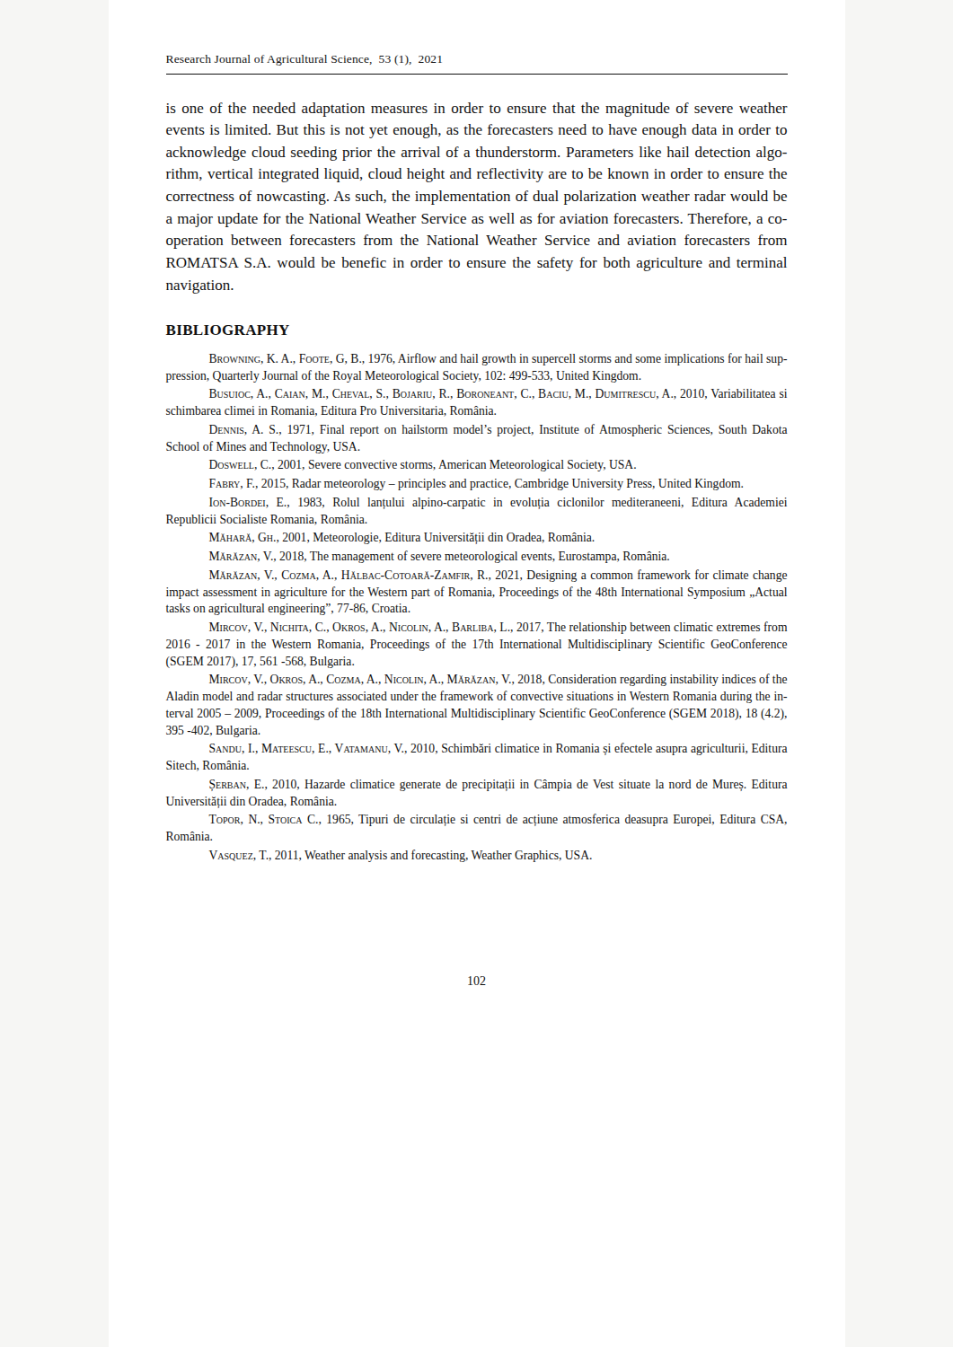Research Journal of Agricultural Science, 53 (1), 2021
is one of the needed adaptation measures in order to ensure that the magnitude of severe weather events is limited. But this is not yet enough, as the forecasters need to have enough data in order to acknowledge cloud seeding prior the arrival of a thunderstorm. Parameters like hail detection algorithm, vertical integrated liquid, cloud height and reflectivity are to be known in order to ensure the correctness of nowcasting. As such, the implementation of dual polarization weather radar would be a major update for the National Weather Service as well as for aviation forecasters. Therefore, a cooperation between forecasters from the National Weather Service and aviation forecasters from ROMATSA S.A. would be benefic in order to ensure the safety for both agriculture and terminal navigation.
BIBLIOGRAPHY
Browning, K. A., Foote, G, B., 1976, Airflow and hail growth in supercell storms and some implications for hail suppression, Quarterly Journal of the Royal Meteorological Society, 102: 499-533, United Kingdom.
Busuioc, A., Caian, M., Cheval, S., Bojariu, R., Boroneant, C., Baciu, M., Dumitrescu, A., 2010, Variabilitatea si schimbarea climei in Romania, Editura Pro Universitaria, România.
Dennis, A. S., 1971, Final report on hailstorm model’s project, Institute of Atmospheric Sciences, South Dakota School of Mines and Technology, USA.
Doswell, C., 2001, Severe convective storms, American Meteorological Society, USA.
Fabry, F., 2015, Radar meteorology – principles and practice, Cambridge University Press, United Kingdom.
Ion-Bordei, E., 1983, Rolul lanțului alpino-carpatic in evoluția ciclonilor mediteraneeni, Editura Academiei Republicii Socialiste Romania, România.
Măhară, Gh., 2001, Meteorologie, Editura Universității din Oradea, România.
Mărăzan, V., 2018, The management of severe meteorological events, Eurostampa, România.
Mărăzan, V., Cozma, A., Hălbac-Cotoară-Zamfir, R., 2021, Designing a common framework for climate change impact assessment in agriculture for the Western part of Romania, Proceedings of the 48th International Symposium „Actual tasks on agricultural engineering”, 77-86, Croatia.
Mircov, V., Nichita, C., Okros, A., Nicolin, A., Barliba, L., 2017, The relationship between climatic extremes from 2016 - 2017 in the Western Romania, Proceedings of the 17th International Multidisciplinary Scientific GeoConference (SGEM 2017), 17, 561 -568, Bulgaria.
Mircov, V., Okros, A., Cozma, A., Nicolin, A., Mărăzan, V., 2018, Consideration regarding instability indices of the Aladin model and radar structures associated under the framework of convective situations in Western Romania during the interval 2005 – 2009, Proceedings of the 18th International Multidisciplinary Scientific GeoConference (SGEM 2018), 18 (4.2), 395 -402, Bulgaria.
Sandu, I., Mateescu, E., Vatamanu, V., 2010, Schimbări climatice in Romania și efectele asupra agriculturii, Editura Sitech, România.
Șerban, E., 2010, Hazarde climatice generate de precipitații in Câmpia de Vest situate la nord de Mureș. Editura Universității din Oradea, România.
Topor, N., Stoica C., 1965, Tipuri de circulație si centri de acțiune atmosferica deasupra Europei, Editura CSA, România.
Vasquez, T., 2011, Weather analysis and forecasting, Weather Graphics, USA.
102